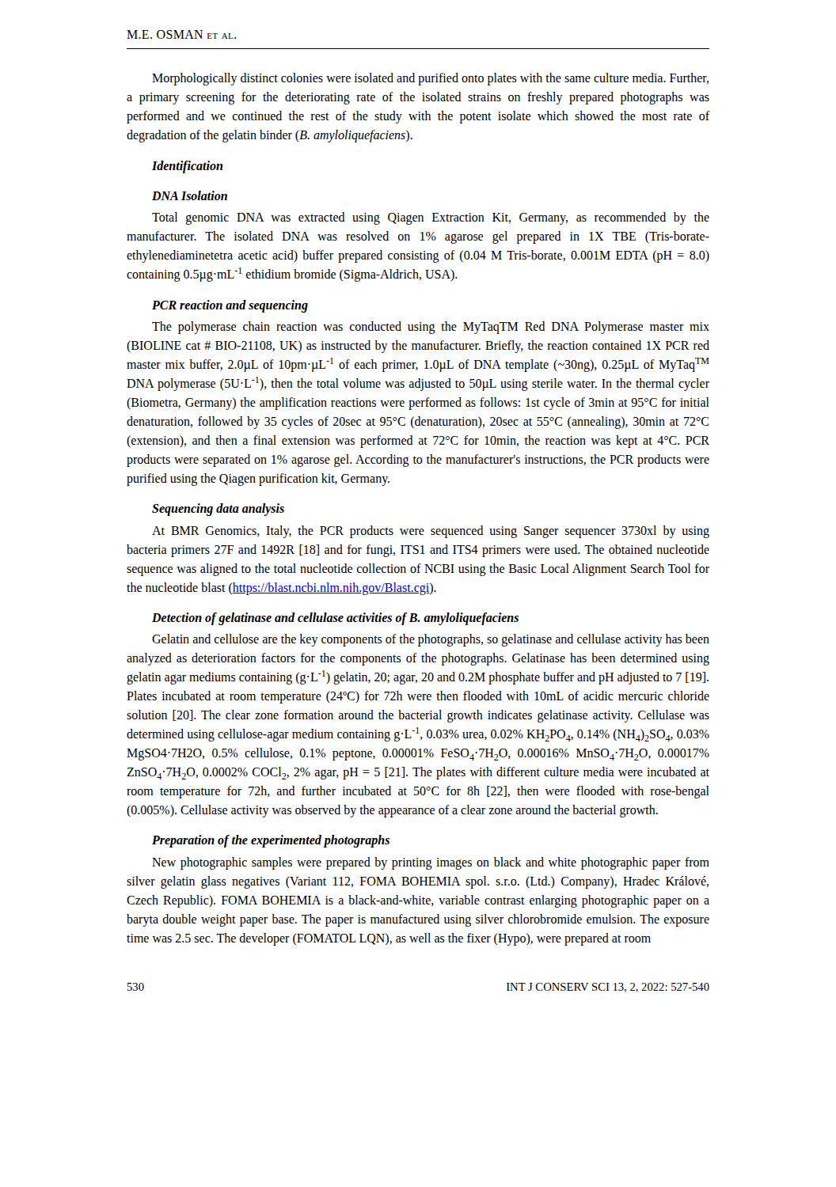M.E. OSMAN et al.
Morphologically distinct colonies were isolated and purified onto plates with the same culture media. Further, a primary screening for the deteriorating rate of the isolated strains on freshly prepared photographs was performed and we continued the rest of the study with the potent isolate which showed the most rate of degradation of the gelatin binder (B. amyloliquefaciens).
Identification
DNA Isolation
Total genomic DNA was extracted using Qiagen Extraction Kit, Germany, as recommended by the manufacturer. The isolated DNA was resolved on 1% agarose gel prepared in 1X TBE (Tris-borate-ethylenediaminetetra acetic acid) buffer prepared consisting of (0.04 M Tris-borate, 0.001M EDTA (pH = 8.0) containing 0.5µg·mL-1 ethidium bromide (Sigma-Aldrich, USA).
PCR reaction and sequencing
The polymerase chain reaction was conducted using the MyTaqTM Red DNA Polymerase master mix (BIOLINE cat # BIO-21108, UK) as instructed by the manufacturer. Briefly, the reaction contained 1X PCR red master mix buffer, 2.0µL of 10pm·µL-1 of each primer, 1.0µL of DNA template (~30ng), 0.25µL of MyTaqTM DNA polymerase (5U·L-1), then the total volume was adjusted to 50µL using sterile water. In the thermal cycler (Biometra, Germany) the amplification reactions were performed as follows: 1st cycle of 3min at 95°C for initial denaturation, followed by 35 cycles of 20sec at 95°C (denaturation), 20sec at 55°C (annealing), 30min at 72°C (extension), and then a final extension was performed at 72°C for 10min, the reaction was kept at 4°C. PCR products were separated on 1% agarose gel. According to the manufacturer's instructions, the PCR products were purified using the Qiagen purification kit, Germany.
Sequencing data analysis
At BMR Genomics, Italy, the PCR products were sequenced using Sanger sequencer 3730xl by using bacteria primers 27F and 1492R [18] and for fungi, ITS1 and ITS4 primers were used. The obtained nucleotide sequence was aligned to the total nucleotide collection of NCBI using the Basic Local Alignment Search Tool for the nucleotide blast (https://blast.ncbi.nlm.nih.gov/Blast.cgi).
Detection of gelatinase and cellulase activities of B. amyloliquefaciens
Gelatin and cellulose are the key components of the photographs, so gelatinase and cellulase activity has been analyzed as deterioration factors for the components of the photographs. Gelatinase has been determined using gelatin agar mediums containing (g·L-1) gelatin, 20; agar, 20 and 0.2M phosphate buffer and pH adjusted to 7 [19]. Plates incubated at room temperature (24ºC) for 72h were then flooded with 10mL of acidic mercuric chloride solution [20]. The clear zone formation around the bacterial growth indicates gelatinase activity. Cellulase was determined using cellulose-agar medium containing g·L-1, 0.03% urea, 0.02% KH2PO4, 0.14% (NH4)2SO4, 0.03% MgSO4·7H2O, 0.5% cellulose, 0.1% peptone, 0.00001% FeSO4·7H2O, 0.00016% MnSO4·7H2O, 0.00017% ZnSO4·7H2O, 0.0002% COCl2, 2% agar, pH = 5 [21]. The plates with different culture media were incubated at room temperature for 72h, and further incubated at 50°C for 8h [22], then were flooded with rose-bengal (0.005%). Cellulase activity was observed by the appearance of a clear zone around the bacterial growth.
Preparation of the experimented photographs
New photographic samples were prepared by printing images on black and white photographic paper from silver gelatin glass negatives (Variant 112, FOMA BOHEMIA spol. s.r.o. (Ltd.) Company), Hradec Králové, Czech Republic). FOMA BOHEMIA is a black-and-white, variable contrast enlarging photographic paper on a baryta double weight paper base. The paper is manufactured using silver chlorobromide emulsion. The exposure time was 2.5 sec. The developer (FOMATOL LQN), as well as the fixer (Hypo), were prepared at room
530 INT J CONSERV SCI 13, 2, 2022: 527-540